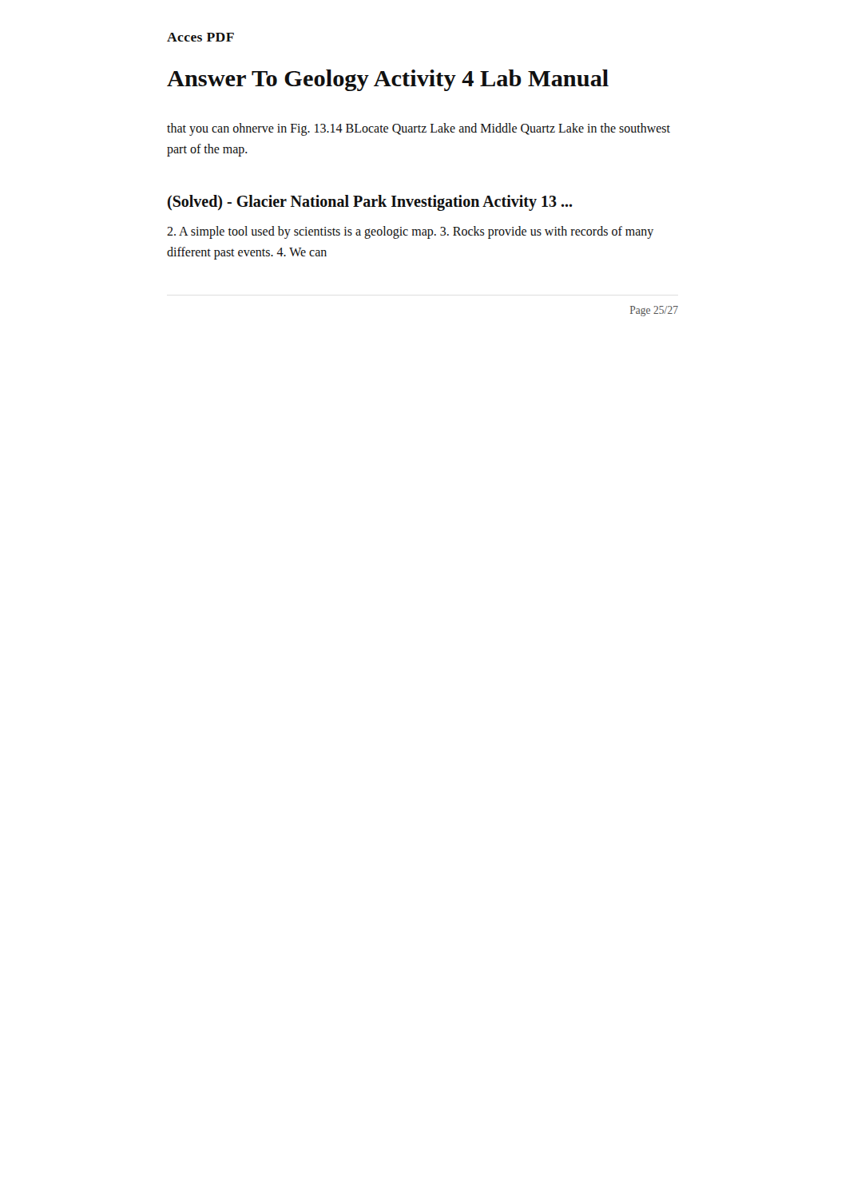Acces PDF
Answer To Geology Activity 4 Lab Manual
that you can ohnerve in Fig. 13.14 BLocate Quartz Lake and Middle Quartz Lake in the southwest part of the map.
(Solved) - Glacier National Park Investigation Activity 13 ...
2. A simple tool used by scientists is a geologic map. 3. Rocks provide us with records of many different past events. 4. We can
Page 25/27